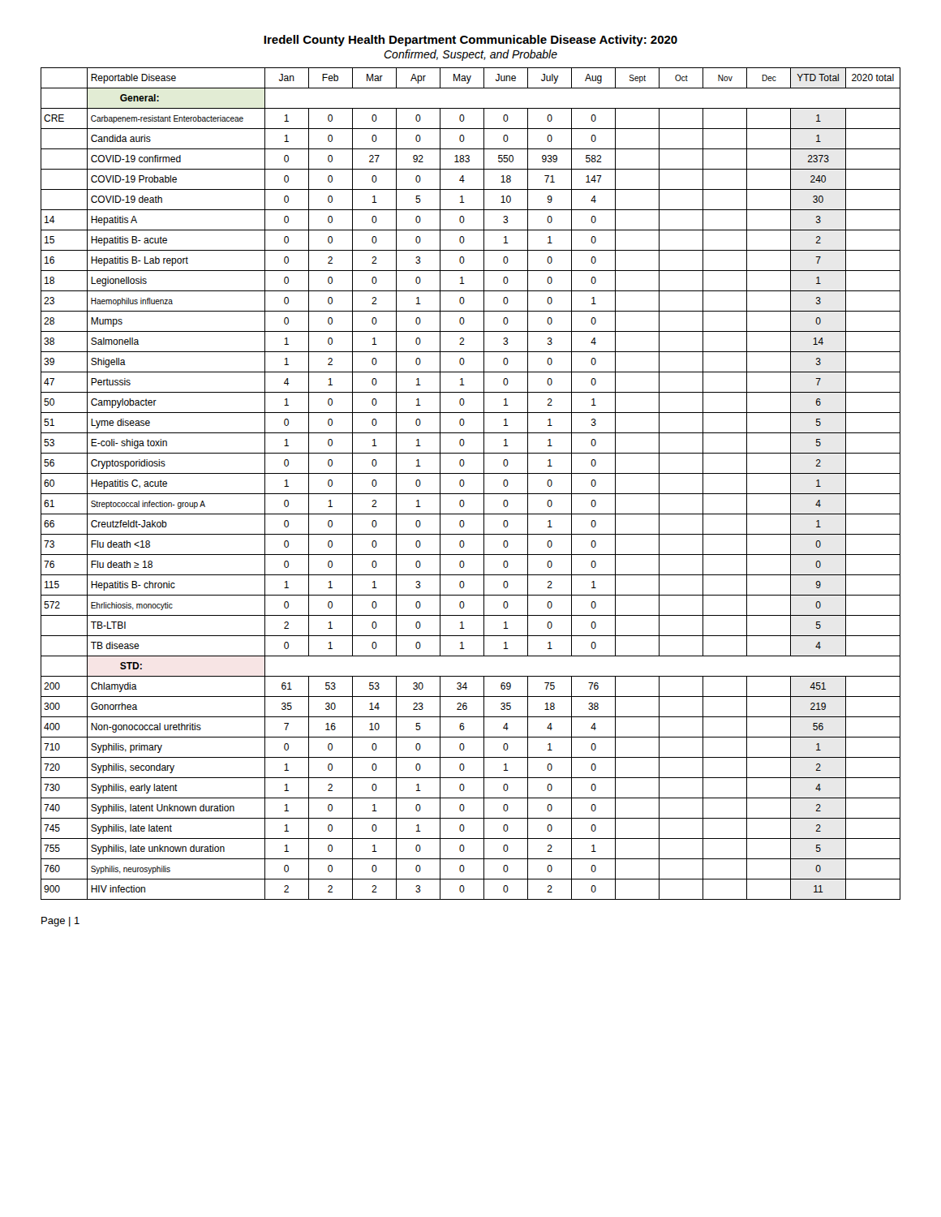Iredell County Health Department Communicable Disease Activity: 2020
Confirmed, Suspect, and Probable
| | Reportable Disease | Jan | Feb | Mar | Apr | May | June | July | Aug | Sept | Oct | Nov | Dec | YTD Total | 2020 total |
| --- | --- | --- | --- | --- | --- | --- | --- | --- | --- | --- | --- | --- | --- | --- | --- |
| | General: | |
| CRE | Carbapenem-resistant Enterobacteriaceae | 1 | 0 | 0 | 0 | 0 | 0 | 0 | 0 | | | | | 1 | |
| | Candida auris | 1 | 0 | 0 | 0 | 0 | 0 | 0 | 0 | | | | | 1 | |
| | COVID-19 confirmed | 0 | 0 | 27 | 92 | 183 | 550 | 939 | 582 | | | | | 2373 | |
| | COVID-19 Probable | 0 | 0 | 0 | 0 | 4 | 18 | 71 | 147 | | | | | 240 | |
| | COVID-19 death | 0 | 0 | 1 | 5 | 1 | 10 | 9 | 4 | | | | | 30 | |
| 14 | Hepatitis A | 0 | 0 | 0 | 0 | 0 | 3 | 0 | 0 | | | | | 3 | |
| 15 | Hepatitis B- acute | 0 | 0 | 0 | 0 | 0 | 1 | 1 | 0 | | | | | 2 | |
| 16 | Hepatitis B- Lab report | 0 | 2 | 2 | 3 | 0 | 0 | 0 | 0 | | | | | 7 | |
| 18 | Legionellosis | 0 | 0 | 0 | 0 | 1 | 0 | 0 | 0 | | | | | 1 | |
| 23 | Haemophilus influenza | 0 | 0 | 2 | 1 | 0 | 0 | 0 | 1 | | | | | 3 | |
| 28 | Mumps | 0 | 0 | 0 | 0 | 0 | 0 | 0 | 0 | | | | | 0 | |
| 38 | Salmonella | 1 | 0 | 1 | 0 | 2 | 3 | 3 | 4 | | | | | 14 | |
| 39 | Shigella | 1 | 2 | 0 | 0 | 0 | 0 | 0 | 0 | | | | | 3 | |
| 47 | Pertussis | 4 | 1 | 0 | 1 | 1 | 0 | 0 | 0 | | | | | 7 | |
| 50 | Campylobacter | 1 | 0 | 0 | 1 | 0 | 1 | 2 | 1 | | | | | 6 | |
| 51 | Lyme disease | 0 | 0 | 0 | 0 | 0 | 1 | 1 | 3 | | | | | 5 | |
| 53 | E-coli- shiga toxin | 1 | 0 | 1 | 1 | 0 | 1 | 1 | 0 | | | | | 5 | |
| 56 | Cryptosporidiosis | 0 | 0 | 0 | 1 | 0 | 0 | 1 | 0 | | | | | 2 | |
| 60 | Hepatitis C, acute | 1 | 0 | 0 | 0 | 0 | 0 | 0 | 0 | | | | | 1 | |
| 61 | Streptococcal infection- group A | 0 | 1 | 2 | 1 | 0 | 0 | 0 | 0 | | | | | 4 | |
| 66 | Creutzfeldt-Jakob | 0 | 0 | 0 | 0 | 0 | 0 | 1 | 0 | | | | | 1 | |
| 73 | Flu death <18 | 0 | 0 | 0 | 0 | 0 | 0 | 0 | 0 | | | | | 0 | |
| 76 | Flu death ≥ 18 | 0 | 0 | 0 | 0 | 0 | 0 | 0 | 0 | | | | | 0 | |
| 115 | Hepatitis B- chronic | 1 | 1 | 1 | 3 | 0 | 0 | 2 | 1 | | | | | 9 | |
| 572 | Ehrlichiosis, monocytic | 0 | 0 | 0 | 0 | 0 | 0 | 0 | 0 | | | | | 0 | |
| | TB-LTBI | 2 | 1 | 0 | 0 | 1 | 1 | 0 | 0 | | | | | 5 | |
| | TB disease | 0 | 1 | 0 | 0 | 1 | 1 | 1 | 0 | | | | | 4 | |
| | STD: | |
| 200 | Chlamydia | 61 | 53 | 53 | 30 | 34 | 69 | 75 | 76 | | | | | 451 | |
| 300 | Gonorrhea | 35 | 30 | 14 | 23 | 26 | 35 | 18 | 38 | | | | | 219 | |
| 400 | Non-gonococcal urethritis | 7 | 16 | 10 | 5 | 6 | 4 | 4 | 4 | | | | | 56 | |
| 710 | Syphilis, primary | 0 | 0 | 0 | 0 | 0 | 0 | 1 | 0 | | | | | 1 | |
| 720 | Syphilis, secondary | 1 | 0 | 0 | 0 | 0 | 1 | 0 | 0 | | | | | 2 | |
| 730 | Syphilis, early latent | 1 | 2 | 0 | 1 | 0 | 0 | 0 | 0 | | | | | 4 | |
| 740 | Syphilis, latent Unknown duration | 1 | 0 | 1 | 0 | 0 | 0 | 0 | 0 | | | | | 2 | |
| 745 | Syphilis, late latent | 1 | 0 | 0 | 1 | 0 | 0 | 0 | 0 | | | | | 2 | |
| 755 | Syphilis, late unknown duration | 1 | 0 | 1 | 0 | 0 | 0 | 2 | 1 | | | | | 5 | |
| 760 | Syphilis, neurosyphilis | 0 | 0 | 0 | 0 | 0 | 0 | 0 | 0 | | | | | 0 | |
| 900 | HIV infection | 2 | 2 | 2 | 3 | 0 | 0 | 2 | 0 | | | | | 11 | |
Page | 1